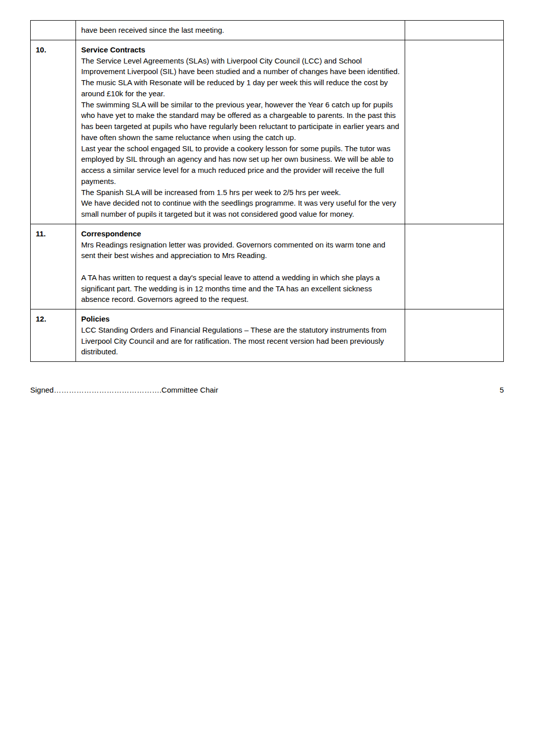| | have been received since the last meeting. | |
| 10. | Service Contracts The Service Level Agreements (SLAs) with Liverpool City Council (LCC) and School Improvement Liverpool (SIL) have been studied and a number of changes have been identified. The music SLA with Resonate will be reduced by 1 day per week this will reduce the cost by around £10k for the year. The swimming SLA will be similar to the previous year, however the Year 6 catch up for pupils who have yet to make the standard may be offered as a chargeable to parents. In the past this has been targeted at pupils who have regularly been reluctant to participate in earlier years and have often shown the same reluctance when using the catch up. Last year the school engaged SIL to provide a cookery lesson for some pupils. The tutor was employed by SIL through an agency and has now set up her own business. We will be able to access a similar service level for a much reduced price and the provider will receive the full payments. The Spanish SLA will be increased from 1.5 hrs per week to 2/5 hrs per week. We have decided not to continue with the seedlings programme. It was very useful for the very small number of pupils it targeted but it was not considered good value for money. | |
| 11. | Correspondence Mrs Readings resignation letter was provided. Governors commented on its warm tone and sent their best wishes and appreciation to Mrs Reading. A TA has written to request a day's special leave to attend a wedding in which she plays a significant part. The wedding is in 12 months time and the TA has an excellent sickness absence record. Governors agreed to the request. | |
| 12. | Policies LCC Standing Orders and Financial Regulations – These are the statutory instruments from Liverpool City Council and are for ratification. The most recent version had been previously distributed. | |
Signed…………………………………….Committee Chair 5